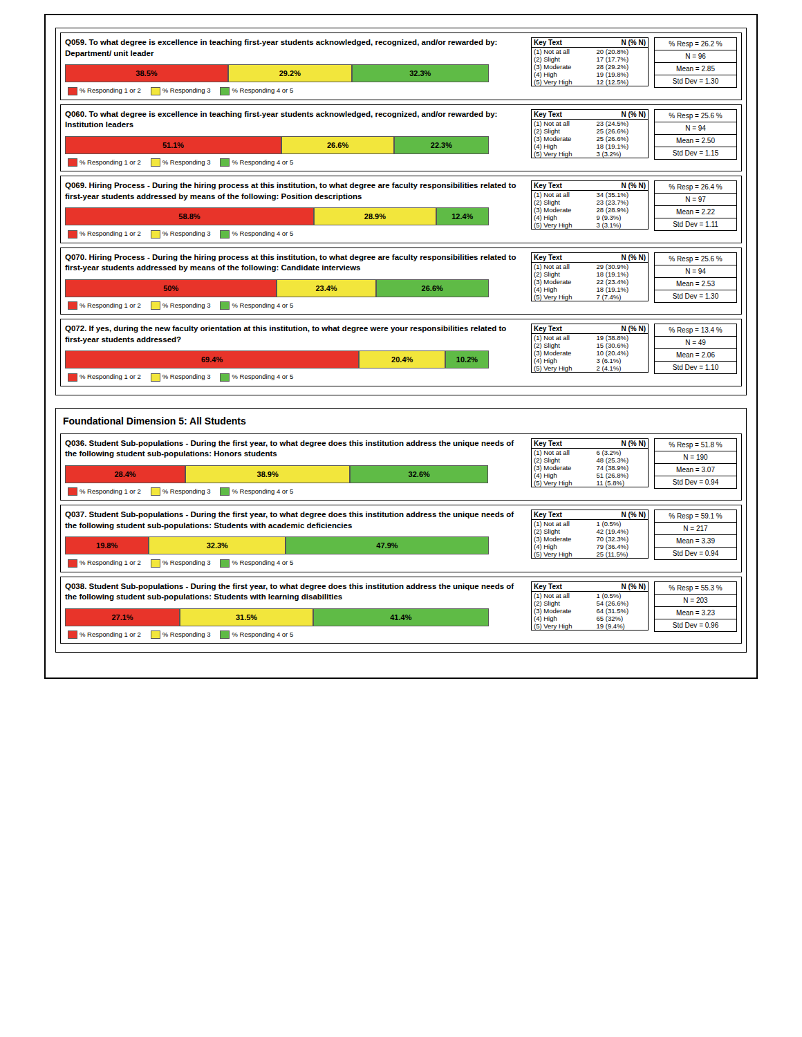Q059. To what degree is excellence in teaching first-year students acknowledged, recognized, and/or rewarded by: Department/ unit leader
38.5%
29.2%
32.3%
% Responding 1 or 2 % Responding 3 % Responding 4 or 5
| Key Text | N (% N) |
| --- | --- |
| (1) Not at all | 20 (20.8%) |
| (2) Slight | 17 (17.7%) |
| (3) Moderate | 28 (29.2%) |
| (4) High | 19 (19.8%) |
| (5) Very High | 12 (12.5%) |
| % Resp = 26.2 % |
| N = 96 |
| Mean = 2.85 |
| Std Dev = 1.30 |
Q060. To what degree is excellence in teaching first-year students acknowledged, recognized, and/or rewarded by: Institution leaders
51.1%
26.6%
22.3%
% Responding 1 or 2 % Responding 3 % Responding 4 or 5
| Key Text | N (% N) |
| --- | --- |
| (1) Not at all | 23 (24.5%) |
| (2) Slight | 25 (26.6%) |
| (3) Moderate | 25 (26.6%) |
| (4) High | 18 (19.1%) |
| (5) Very High | 3 (3.2%) |
| % Resp = 25.6 % |
| N = 94 |
| Mean = 2.50 |
| Std Dev = 1.15 |
Q069. Hiring Process - During the hiring process at this institution, to what degree are faculty responsibilities related to first-year students addressed by means of the following: Position descriptions
58.8%
28.9%
12.4%
% Responding 1 or 2 % Responding 3 % Responding 4 or 5
| Key Text | N (% N) |
| --- | --- |
| (1) Not at all | 34 (35.1%) |
| (2) Slight | 23 (23.7%) |
| (3) Moderate | 28 (28.9%) |
| (4) High | 9 (9.3%) |
| (5) Very High | 3 (3.1%) |
| % Resp = 26.4 % |
| N = 97 |
| Mean = 2.22 |
| Std Dev = 1.11 |
Q070. Hiring Process - During the hiring process at this institution, to what degree are faculty responsibilities related to first-year students addressed by means of the following: Candidate interviews
50%
23.4%
26.6%
% Responding 1 or 2 % Responding 3 % Responding 4 or 5
| Key Text | N (% N) |
| --- | --- |
| (1) Not at all | 29 (30.9%) |
| (2) Slight | 18 (19.1%) |
| (3) Moderate | 22 (23.4%) |
| (4) High | 18 (19.1%) |
| (5) Very High | 7 (7.4%) |
| % Resp = 25.6 % |
| N = 94 |
| Mean = 2.53 |
| Std Dev = 1.30 |
Q072. If yes, during the new faculty orientation at this institution, to what degree were your responsibilities related to first-year students addressed?
69.4%
20.4%
10.2%
% Responding 1 or 2 % Responding 3 % Responding 4 or 5
| Key Text | N (% N) |
| --- | --- |
| (1) Not at all | 19 (38.8%) |
| (2) Slight | 15 (30.6%) |
| (3) Moderate | 10 (20.4%) |
| (4) High | 3 (6.1%) |
| (5) Very High | 2 (4.1%) |
| % Resp = 13.4 % |
| N = 49 |
| Mean = 2.06 |
| Std Dev = 1.10 |
Foundational Dimension 5: All Students
Q036. Student Sub-populations - During the first year, to what degree does this institution address the unique needs of the following student sub-populations: Honors students
28.4%
38.9%
32.6%
% Responding 1 or 2 % Responding 3 % Responding 4 or 5
| Key Text | N (% N) |
| --- | --- |
| (1) Not at all | 6 (3.2%) |
| (2) Slight | 48 (25.3%) |
| (3) Moderate | 74 (38.9%) |
| (4) High | 51 (26.8%) |
| (5) Very High | 11 (5.8%) |
| % Resp = 51.8 % |
| N = 190 |
| Mean = 3.07 |
| Std Dev = 0.94 |
Q037. Student Sub-populations - During the first year, to what degree does this institution address the unique needs of the following student sub-populations: Students with academic deficiencies
19.8%
32.3%
47.9%
% Responding 1 or 2 % Responding 3 % Responding 4 or 5
| Key Text | N (% N) |
| --- | --- |
| (1) Not at all | 1 (0.5%) |
| (2) Slight | 42 (19.4%) |
| (3) Moderate | 70 (32.3%) |
| (4) High | 79 (36.4%) |
| (5) Very High | 25 (11.5%) |
| % Resp = 59.1 % |
| N = 217 |
| Mean = 3.39 |
| Std Dev = 0.94 |
Q038. Student Sub-populations - During the first year, to what degree does this institution address the unique needs of the following student sub-populations: Students with learning disabilities
27.1%
31.5%
41.4%
% Responding 1 or 2 % Responding 3 % Responding 4 or 5
| Key Text | N (% N) |
| --- | --- |
| (1) Not at all | 1 (0.5%) |
| (2) Slight | 54 (26.6%) |
| (3) Moderate | 64 (31.5%) |
| (4) High | 65 (32%) |
| (5) Very High | 19 (9.4%) |
| % Resp = 55.3 % |
| N = 203 |
| Mean = 3.23 |
| Std Dev = 0.96 |